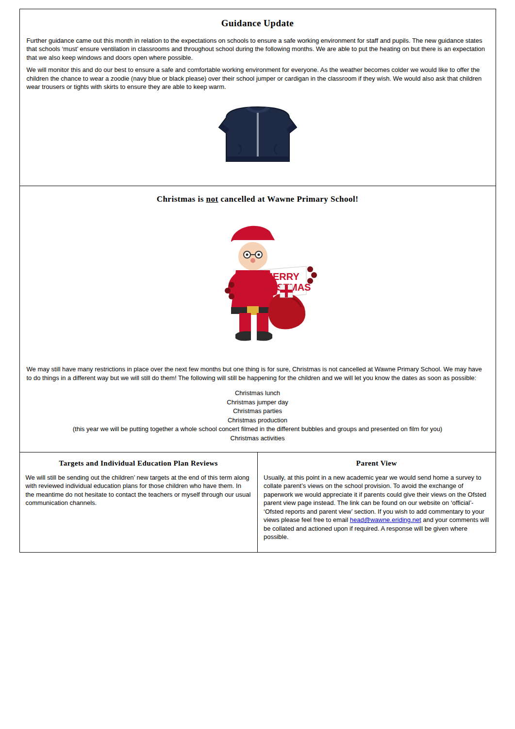Guidance Update
Further guidance came out this month in relation to the expectations on schools to ensure a safe working environment for staff and pupils. The new guidance states that schools ‘must’ ensure ventilation in classrooms and throughout school during the following months. We are able to put the heating on but there is an expectation that we also keep windows and doors open where possible.
We will monitor this and do our best to ensure a safe and comfortable working environment for everyone. As the weather becomes colder we would like to offer the children the chance to wear a zoodie (navy blue or black please) over their school jumper or cardigan in the classroom if they wish. We would also ask that children wear trousers or tights with skirts to ensure they are able to keep warm.
Christmas is not cancelled at Wawne Primary School!
MERRY CHRISTMAS
We may still have many restrictions in place over the next few months but one thing is for sure, Christmas is not cancelled at Wawne Primary School. We may have to do things in a different way but we will still do them! The following will still be happening for the children and we will let you know the dates as soon as possible:
Christmas lunch
Christmas jumper day
Christmas parties
Christmas production
(this year we will be putting together a whole school concert filmed in the different bubbles and groups and presented on film for you)
Christmas activities
Targets and Individual Education Plan Reviews
We will still be sending out the children’ new targets at the end of this term along with reviewed individual education plans for those children who have them. In the meantime do not hesitate to contact the teachers or myself through our usual communication channels.
Parent View
Usually, at this point in a new academic year we would send home a survey to collate parent’s views on the school provision. To avoid the exchange of paperwork we would appreciate it if parents could give their views on the Ofsted parent view page instead. The link can be found on our website on ‘official’- ‘Ofsted reports and parent view’ section. If you wish to add commentary to your views please feel free to email head@wawne.eriding.net and your comments will be collated and actioned upon if required. A response will be given where possible.